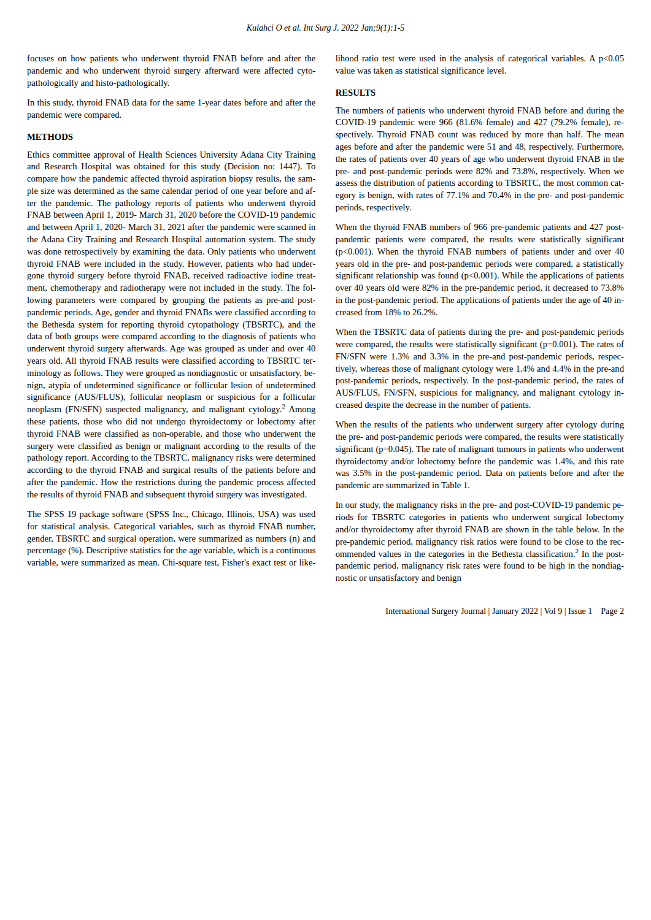Kulahci O et al. Int Surg J. 2022 Jan;9(1):1-5
focuses on how patients who underwent thyroid FNAB before and after the pandemic and who underwent thyroid surgery afterward were affected cyto-pathologically and histo-pathologically.
In this study, thyroid FNAB data for the same 1-year dates before and after the pandemic were compared.
Methods
Ethics committee approval of Health Sciences University Adana City Training and Research Hospital was obtained for this study (Decision no: 1447). To compare how the pandemic affected thyroid aspiration biopsy results, the sample size was determined as the same calendar period of one year before and after the pandemic. The pathology reports of patients who underwent thyroid FNAB between April 1, 2019- March 31, 2020 before the COVID-19 pandemic and between April 1, 2020- March 31, 2021 after the pandemic were scanned in the Adana City Training and Research Hospital automation system. The study was done retrospectively by examining the data. Only patients who underwent thyroid FNAB were included in the study. However, patients who had undergone thyroid surgery before thyroid FNAB, received radioactive iodine treatment, chemotherapy and radiotherapy were not included in the study. The following parameters were compared by grouping the patients as pre-and post-pandemic periods. Age, gender and thyroid FNABs were classified according to the Bethesda system for reporting thyroid cytopathology (TBSRTC), and the data of both groups were compared according to the diagnosis of patients who underwent thyroid surgery afterwards. Age was grouped as under and over 40 years old. All thyroid FNAB results were classified according to TBSRTC terminology as follows. They were grouped as nondiagnostic or unsatisfactory, benign, atypia of undetermined significance or follicular lesion of undetermined significance (AUS/FLUS), follicular neoplasm or suspicious for a follicular neoplasm (FN/SFN) suspected malignancy, and malignant cytology.2 Among these patients, those who did not undergo thyroidectomy or lobectomy after thyroid FNAB were classified as non-operable, and those who underwent the surgery were classified as benign or malignant according to the results of the pathology report. According to the TBSRTC, malignancy risks were determined according to the thyroid FNAB and surgical results of the patients before and after the pandemic. How the restrictions during the pandemic process affected the results of thyroid FNAB and subsequent thyroid surgery was investigated.
The SPSS 19 package software (SPSS Inc., Chicago, Illinois, USA) was used for statistical analysis. Categorical variables, such as thyroid FNAB number, gender, TBSRTC and surgical operation, were summarized as numbers (n) and percentage (%). Descriptive statistics for the age variable, which is a continuous variable, were summarized as mean. Chi-square test, Fisher's exact test or likelihood ratio test were used in the analysis of categorical variables. A p<0.05 value was taken as statistical significance level.
Results
The numbers of patients who underwent thyroid FNAB before and during the COVID-19 pandemic were 966 (81.6% female) and 427 (79.2% female), respectively. Thyroid FNAB count was reduced by more than half. The mean ages before and after the pandemic were 51 and 48, respectively. Furthermore, the rates of patients over 40 years of age who underwent thyroid FNAB in the pre- and post-pandemic periods were 82% and 73.8%, respectively. When we assess the distribution of patients according to TBSRTC, the most common category is benign, with rates of 77.1% and 70.4% in the pre- and post-pandemic periods, respectively.
When the thyroid FNAB numbers of 966 pre-pandemic patients and 427 post-pandemic patients were compared, the results were statistically significant (p<0.001). When the thyroid FNAB numbers of patients under and over 40 years old in the pre- and post-pandemic periods were compared, a statistically significant relationship was found (p<0.001). While the applications of patients over 40 years old were 82% in the pre-pandemic period, it decreased to 73.8% in the post-pandemic period. The applications of patients under the age of 40 increased from 18% to 26.2%.
When the TBSRTC data of patients during the pre- and post-pandemic periods were compared, the results were statistically significant (p=0.001). The rates of FN/SFN were 1.3% and 3.3% in the pre-and post-pandemic periods, respectively, whereas those of malignant cytology were 1.4% and 4.4% in the pre-and post-pandemic periods, respectively. In the post-pandemic period, the rates of AUS/FLUS, FN/SFN, suspicious for malignancy, and malignant cytology increased despite the decrease in the number of patients.
When the results of the patients who underwent surgery after cytology during the pre- and post-pandemic periods were compared, the results were statistically significant (p=0.045). The rate of malignant tumours in patients who underwent thyroidectomy and/or lobectomy before the pandemic was 1.4%, and this rate was 3.5% in the post-pandemic period. Data on patients before and after the pandemic are summarized in Table 1.
In our study, the malignancy risks in the pre- and post-COVID-19 pandemic periods for TBSRTC categories in patients who underwent surgical lobectomy and/or thyroidectomy after thyroid FNAB are shown in the table below. In the pre-pandemic period, malignancy risk ratios were found to be close to the recommended values in the categories in the Bethesta classification.2 In the post-pandemic period, malignancy risk rates were found to be high in the nondiagnostic or unsatisfactory and benign
International Surgery Journal | January 2022 | Vol 9 | Issue 1 Page 2